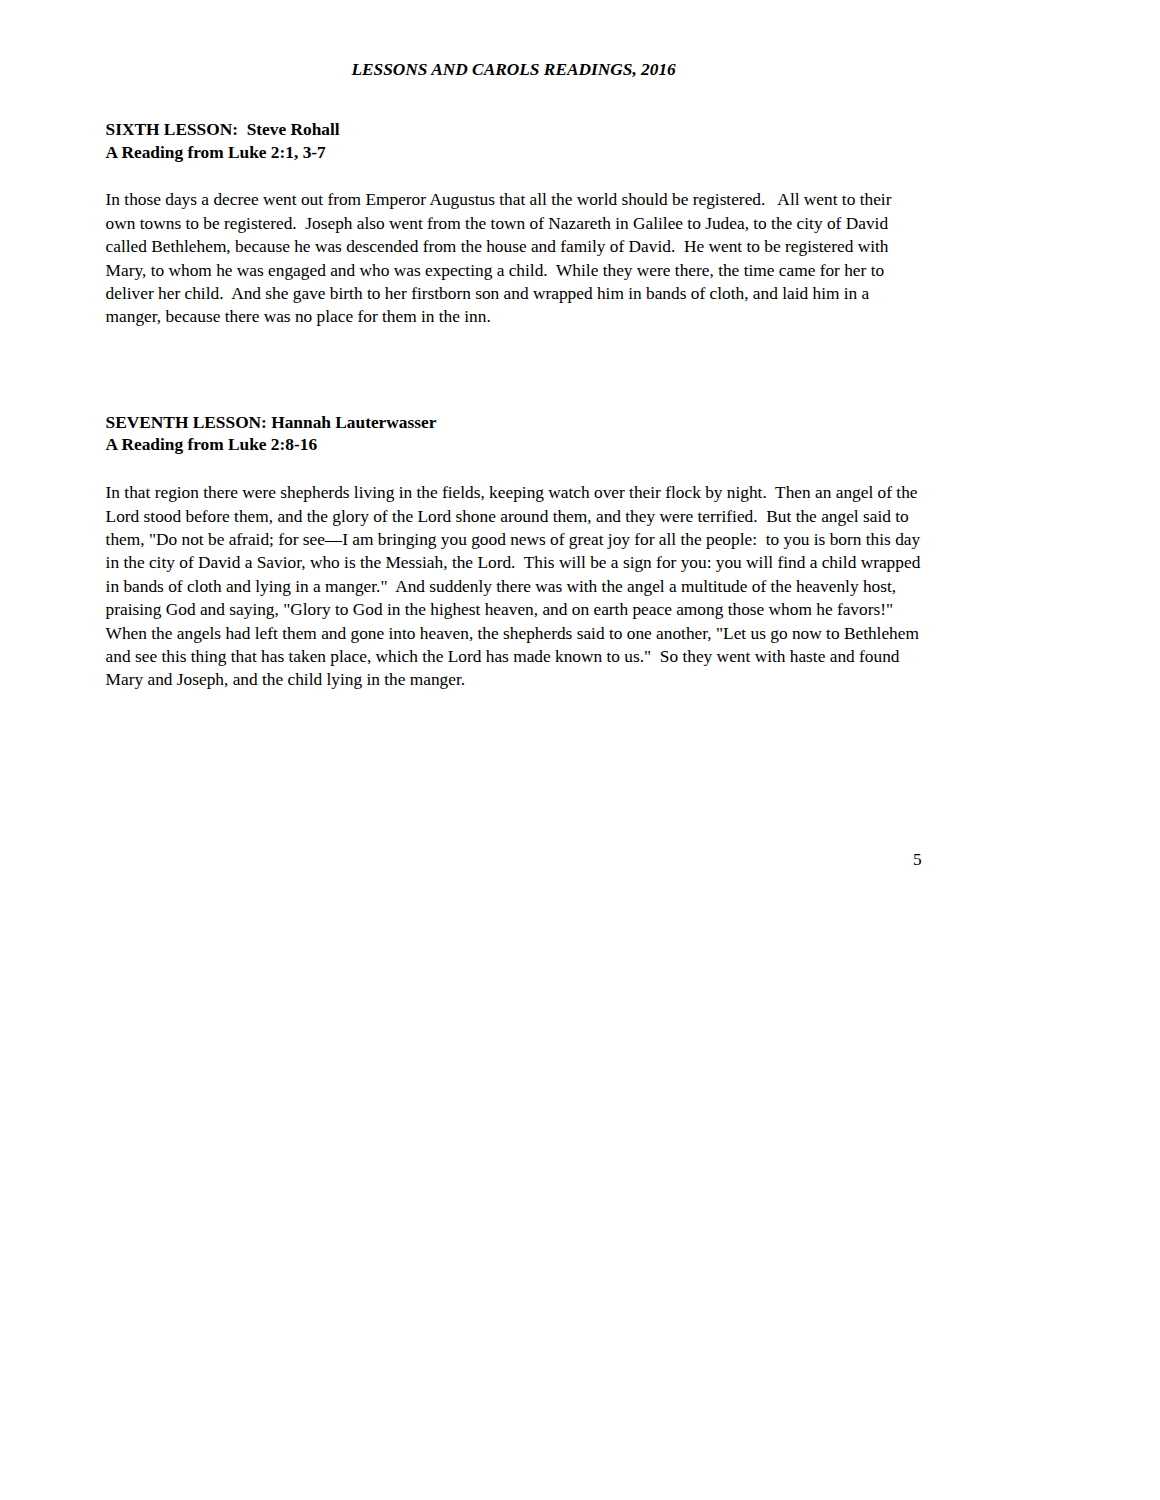LESSONS AND CAROLS READINGS, 2016
SIXTH LESSON: Steve Rohall
A Reading from Luke 2:1, 3-7
In those days a decree went out from Emperor Augustus that all the world should be registered. All went to their own towns to be registered. Joseph also went from the town of Nazareth in Galilee to Judea, to the city of David called Bethlehem, because he was descended from the house and family of David. He went to be registered with Mary, to whom he was engaged and who was expecting a child. While they were there, the time came for her to deliver her child. And she gave birth to her firstborn son and wrapped him in bands of cloth, and laid him in a manger, because there was no place for them in the inn.
SEVENTH LESSON: Hannah Lauterwasser
A Reading from Luke 2:8-16
In that region there were shepherds living in the fields, keeping watch over their flock by night. Then an angel of the Lord stood before them, and the glory of the Lord shone around them, and they were terrified. But the angel said to them, "Do not be afraid; for see—I am bringing you good news of great joy for all the people: to you is born this day in the city of David a Savior, who is the Messiah, the Lord. This will be a sign for you: you will find a child wrapped in bands of cloth and lying in a manger." And suddenly there was with the angel a multitude of the heavenly host, praising God and saying, "Glory to God in the highest heaven, and on earth peace among those whom he favors!" When the angels had left them and gone into heaven, the shepherds said to one another, "Let us go now to Bethlehem and see this thing that has taken place, which the Lord has made known to us." So they went with haste and found Mary and Joseph, and the child lying in the manger.
5